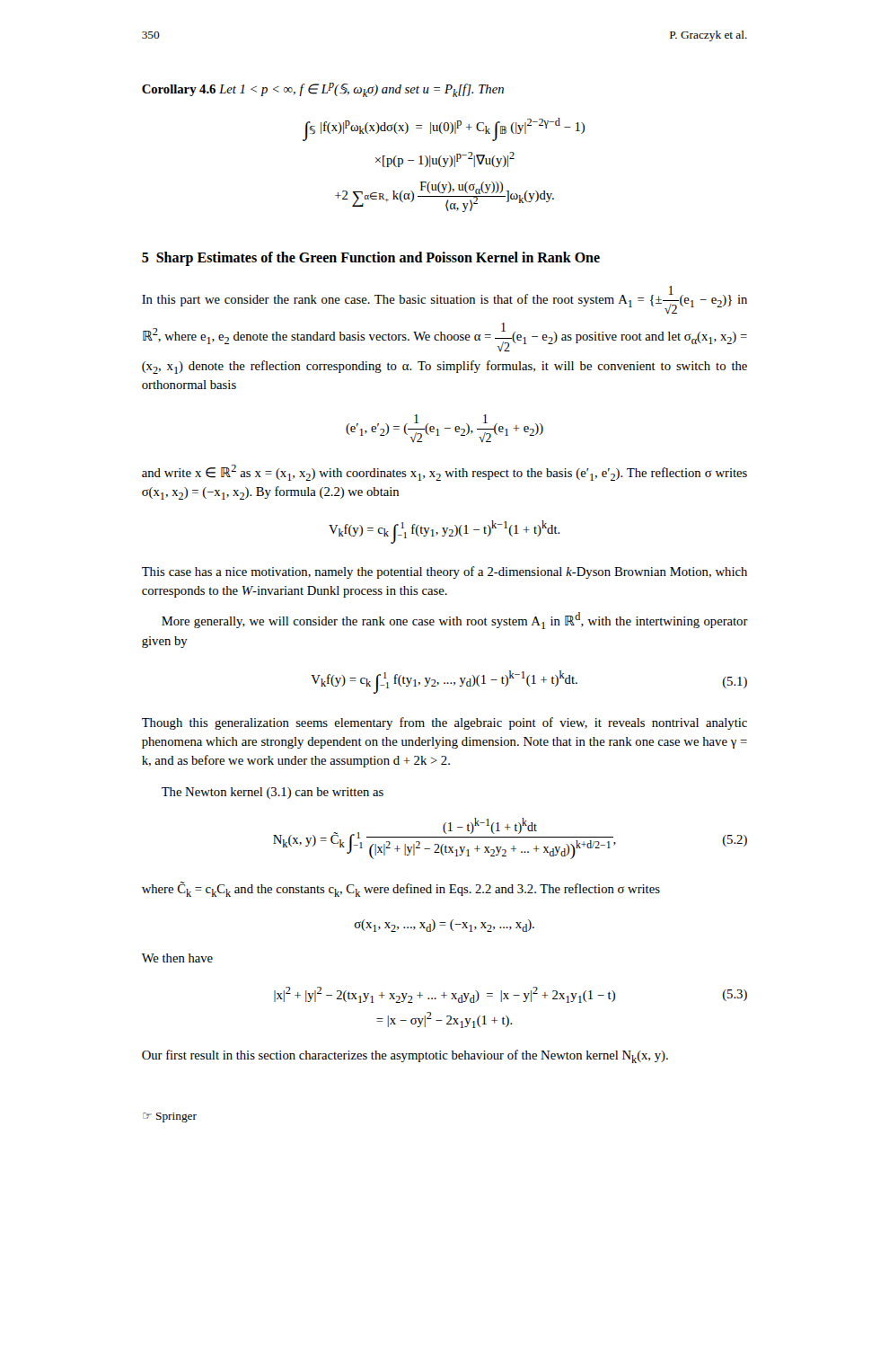350
P. Graczyk et al.
Corollary 4.6 Let 1 < p < ∞, f ∈ Lp(𝕊, ωkσ) and set u = Pk[f]. Then
∫𝕊 |f(x)|pωk(x)dσ(x) = |u(0)|p + Ck ∫𝔹 (|y|2−2γ−d − 1)
×[p(p − 1)|u(y)|p−2|∇u(y)|2
+2 ∑α∈R+ k(α) F(u(y), u(σα(y)))⟨α, y⟩2]ωk(y)dy.
5 Sharp Estimates of the Green Function and Poisson Kernel in Rank One
In this part we consider the rank one case. The basic situation is that of the root system A1 = {±1√2(e1 − e2)} in ℝ2, where e1, e2 denote the standard basis vectors. We choose α = 1√2(e1 − e2) as positive root and let σα(x1, x2) = (x2, x1) denote the reflection corresponding to α. To simplify formulas, it will be convenient to switch to the orthonormal basis
(e′1, e′2) = (1√2(e1 − e2), 1√2(e1 + e2))
and write x ∈ ℝ2 as x = (x1, x2) with coordinates x1, x2 with respect to the basis (e′1, e′2). The reflection σ writes σ(x1, x2) = (−x1, x2). By formula (2.2) we obtain
Vkf(y) = ck ∫1−1 f(ty1, y2)(1 − t)k−1(1 + t)kdt.
This case has a nice motivation, namely the potential theory of a 2-dimensional k-Dyson Brownian Motion, which corresponds to the W-invariant Dunkl process in this case.
More generally, we will consider the rank one case with root system A1 in ℝd, with the intertwining operator given by
Vkf(y) = ck ∫1−1 f(ty1, y2, ..., yd)(1 − t)k−1(1 + t)kdt. (5.1)
Though this generalization seems elementary from the algebraic point of view, it reveals nontrival analytic phenomena which are strongly dependent on the underlying dimension. Note that in the rank one case we have γ = k, and as before we work under the assumption d + 2k > 2.
The Newton kernel (3.1) can be written as
Nk(x, y) = C̃k ∫1−1 (1 − t)k−1(1 + t)kdt(|x|2 + |y|2 − 2(tx1y1 + x2y2 + ... + xdyd))k+d/2−1, (5.2)
where C̃k = ckCk and the constants ck, Ck were defined in Eqs. 2.2 and 3.2. The reflection σ writes
σ(x1, x2, ..., xd) = (−x1, x2, ..., xd).
We then have
|x|2 + |y|2 − 2(tx1y1 + x2y2 + ... + xdyd) = |x − y|2 + 2x1y1(1 − t) (5.3)
= |x − σy|2 − 2x1y1(1 + t).
Our first result in this section characterizes the asymptotic behaviour of the Newton kernel Nk(x, y).
☞ Springer